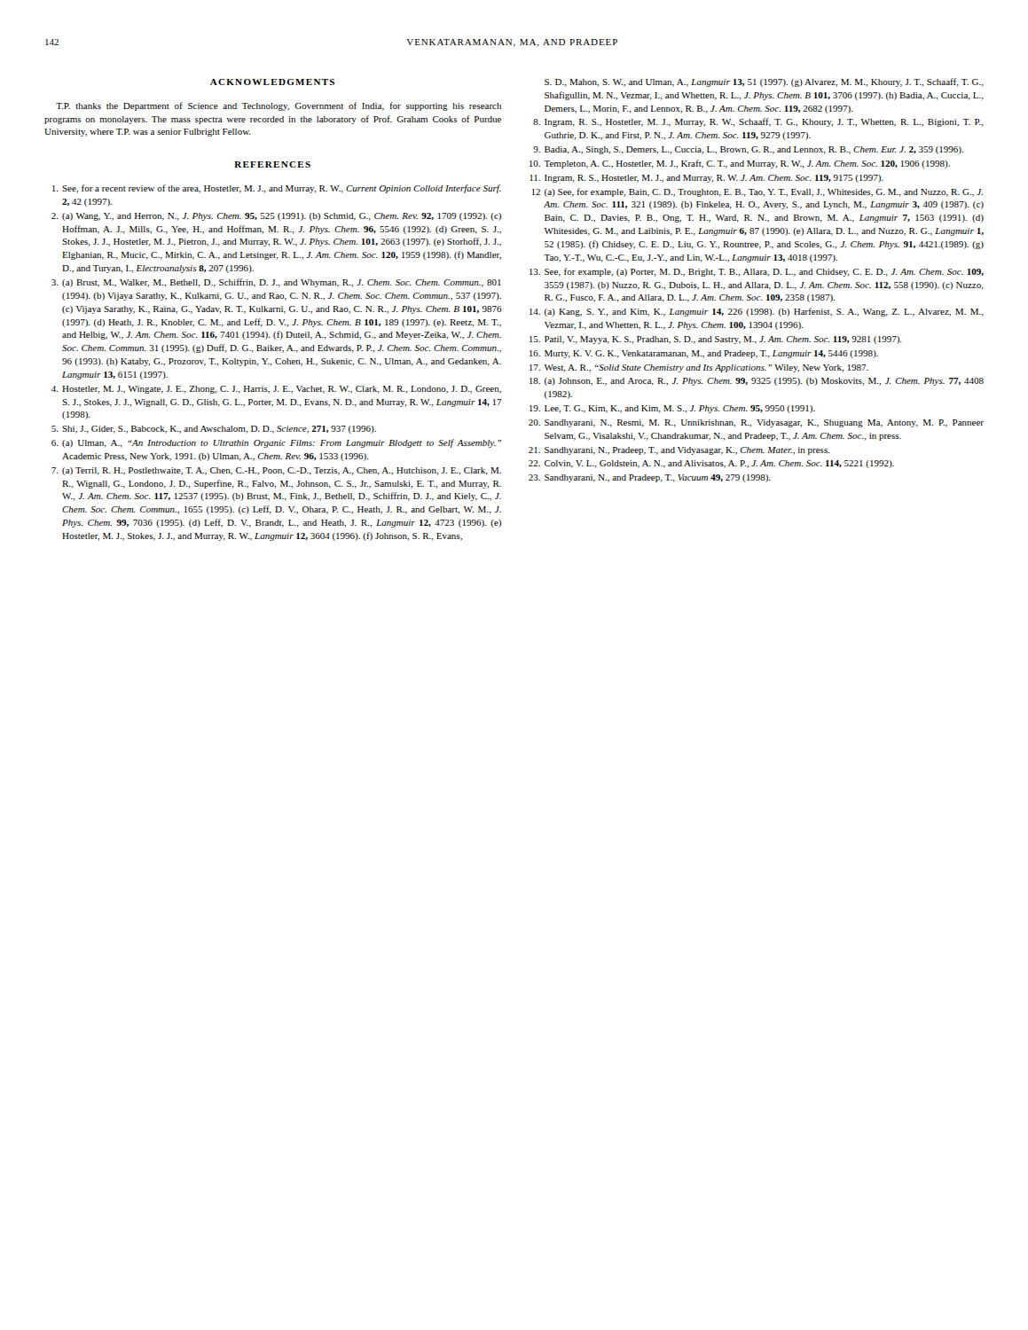142 VENKATARAMANAN, MA, AND PRADEEP
ACKNOWLEDGMENTS
T.P. thanks the Department of Science and Technology, Government of India, for supporting his research programs on monolayers. The mass spectra were recorded in the laboratory of Prof. Graham Cooks of Purdue University, where T.P. was a senior Fulbright Fellow.
REFERENCES
1. See, for a recent review of the area, Hostetler, M. J., and Murray, R. W., Current Opinion Colloid Interface Surf. 2, 42 (1997).
2.(a) Wang, Y., and Herron, N., J. Phys. Chem. 95, 525 (1991). (b) Schmid, G., Chem. Rev. 92, 1709 (1992). (c) Hoffman, A. J., Mills, G., Yee, H., and Hoffman, M. R., J. Phys. Chem. 96, 5546 (1992). (d) Green, S. J., Stokes, J. J., Hostetler, M. J., Pietron, J., and Murray, R. W., J. Phys. Chem. 101, 2663 (1997). (e) Storhoff, J. J., Elghanian, R., Mucic, C., Mirkin, C. A., and Letsinger, R. L., J. Am. Chem. Soc. 120, 1959 (1998). (f) Mandler, D., and Turyan, I., Electroanalysis 8, 207 (1996).
3.(a) Brust, M., Walker, M., Bethell, D., Schiffrin, D. J., and Whyman, R., J. Chem. Soc. Chem. Commun., 801 (1994). (b) Vijaya Sarathy, K., Kulkarni, G. U., and Rao, C. N. R., J. Chem. Soc. Chem. Commun., 537 (1997). (c) Vijaya Sarathy, K., Raina, G., Yadav, R. T., Kulkarni, G. U., and Rao, C. N. R., J. Phys. Chem. B 101, 9876 (1997). (d) Heath, J. R., Knobler, C. M., and Leff, D. V., J. Phys. Chem. B 101, 189 (1997). (e). Reetz, M. T., and Helbig, W., J. Am. Chem. Soc. 116, 7401 (1994). (f) Duteil, A., Schmid, G., and Meyer-Zeika, W., J. Chem. Soc. Chem. Commun. 31 (1995). (g) Duff, D. G., Baiker, A., and Edwards, P. P., J. Chem. Soc. Chem. Commun., 96 (1993). (h) Kataby, G., Prozorov, T., Koltypin, Y., Cohen, H., Sukenic, C. N., Ulman, A., and Gedanken, A. Langmuir 13, 6151 (1997).
4. Hostetler, M. J., Wingate, J. E., Zhong, C. J., Harris, J. E., Vachet, R. W., Clark, M. R., Londono, J. D., Green, S. J., Stokes, J. J., Wignall, G. D., Glish, G. L., Porter, M. D., Evans, N. D., and Murray, R. W., Langmuir 14, 17 (1998).
5. Shi, J., Gider, S., Babcock, K., and Awschalom, D. D., Science, 271, 937 (1996).
6.(a) Ulman, A., “An Introduction to Ultrathin Organic Films: From Langmuir Blodgett to Self Assembly.” Academic Press, New York, 1991. (b) Ulman, A., Chem. Rev. 96, 1533 (1996).
7.(a) Terril, R. H., Postlethwaite, T. A., Chen, C.-H., Poon, C.-D., Terzis, A., Chen, A., Hutchison, J. E., Clark, M. R., Wignall, G., Londono, J. D., Superfine, R., Falvo, M., Johnson, C. S., Jr., Samulski, E. T., and Murray, R. W., J. Am. Chem. Soc. 117, 12537 (1995). (b) Brust, M., Fink, J., Bethell, D., Schiffrin, D. J., and Kiely, C., J. Chem. Soc. Chem. Commun., 1655 (1995). (c) Leff, D. V., Ohara, P. C., Heath, J. R., and Gelbart, W. M., J. Phys. Chem. 99, 7036 (1995). (d) Leff, D. V., Brandt, L., and Heath, J. R., Langmuir 12, 4723 (1996). (e) Hostetler, M. J., Stokes, J. J., and Murray, R. W., Langmuir 12, 3604 (1996). (f) Johnson, S. R., Evans,
S. D., Mahon, S. W., and Ulman, A., Langmuir 13, 51 (1997). (g) Alvarez, M. M., Khoury, J. T., Schaaff, T. G., Shafigullin, M. N., Vezmar, I., and Whetten, R. L., J. Phys. Chem. B 101, 3706 (1997). (h) Badia, A., Cuccia, L., Demers, L., Morin, F., and Lennox, R. B., J. Am. Chem. Soc. 119, 2682 (1997).
8. Ingram, R. S., Hostetler, M. J., Murray, R. W., Schaaff, T. G., Khoury, J. T., Whetten, R. L., Bigioni, T. P., Guthrie, D. K., and First, P. N., J. Am. Chem. Soc. 119, 9279 (1997).
9. Badia, A., Singh, S., Demers, L., Cuccia, L., Brown, G. R., and Lennox, R. B., Chem. Eur. J. 2, 359 (1996).
10. Templeton, A. C., Hostetler, M. J., Kraft, C. T., and Murray, R. W., J. Am. Chem. Soc. 120, 1906 (1998).
11. Ingram, R. S., Hostetler, M. J., and Murray, R. W. J. Am. Chem. Soc. 119, 9175 (1997).
12(a) See, for example, Bain, C. D., Troughton, E. B., Tao, Y. T., Evall, J., Whitesides, G. M., and Nuzzo, R. G., J. Am. Chem. Soc. 111, 321 (1989). (b) Finkelea, H. O., Avery, S., and Lynch, M., Langmuir 3, 409 (1987). (c) Bain, C. D., Davies, P. B., Ong, T. H., Ward, R. N., and Brown, M. A., Langmuir 7, 1563 (1991). (d) Whitesides, G. M., and Laibinis, P. E., Langmuir 6, 87 (1990). (e) Allara, D. L., and Nuzzo, R. G., Langmuir 1, 52 (1985). (f) Chidsey, C. E. D., Liu, G. Y., Rountree, P., and Scoles, G., J. Chem. Phys. 91, 4421.(1989). (g) Tao, Y.-T., Wu, C.-C., Eu, J.-Y., and Lin, W.-L., Langmuir 13, 4018 (1997).
13. See, for example, (a) Porter, M. D., Bright, T. B., Allara, D. L., and Chidsey, C. E. D., J. Am. Chem. Soc. 109, 3559 (1987). (b) Nuzzo, R. G., Dubois, L. H., and Allara, D. L., J. Am. Chem. Soc. 112, 558 (1990). (c) Nuzzo, R. G., Fusco, F. A., and Allara, D. L., J. Am. Chem. Soc. 109, 2358 (1987).
14.(a) Kang, S. Y., and Kim, K., Langmuir 14, 226 (1998). (b) Harfenist, S. A., Wang, Z. L., Alvarez, M. M., Vezmar, I., and Whetten, R. L., J. Phys. Chem. 100, 13904 (1996).
15. Patil, V., Mayya, K. S., Pradhan, S. D., and Sastry, M., J. Am. Chem. Soc. 119, 9281 (1997).
16. Murty, K. V. G. K., Venkataramanan, M., and Pradeep, T., Langmuir 14, 5446 (1998).
17. West, A. R., “Solid State Chemistry and Its Applications.” Wiley, New York, 1987.
18.(a) Johnson, E., and Aroca, R., J. Phys. Chem. 99, 9325 (1995). (b) Moskovits, M., J. Chem. Phys. 77, 4408 (1982).
19. Lee, T. G., Kim, K., and Kim, M. S., J. Phys. Chem. 95, 9950 (1991).
20. Sandhyarani, N., Resmi, M. R., Unnikrishnan, R., Vidyasagar, K., Shuguang Ma, Antony, M. P., Panneer Selvam, G., Visalakshi, V., Chandrakumar, N., and Pradeep, T., J. Am. Chem. Soc., in press.
21. Sandhyarani, N., Pradeep, T., and Vidyasagar, K., Chem. Mater., in press.
22. Colvin, V. L., Goldstein, A. N., and Alivisatos, A. P., J. Am. Chem. Soc. 114, 5221 (1992).
23. Sandhyarani, N., and Pradeep, T., Vacuum 49, 279 (1998).